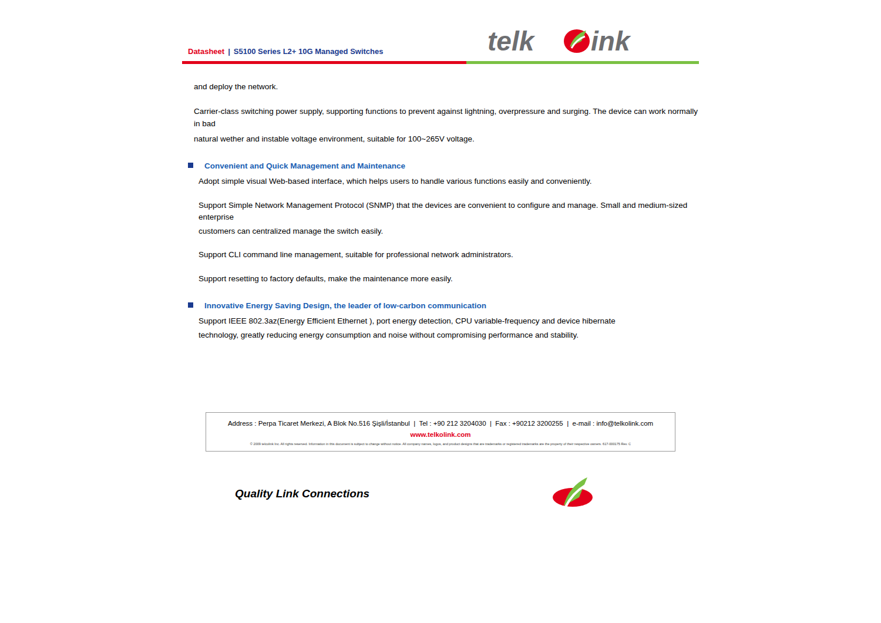telk ink
Datasheet|S5100 Series L2+ 10G Managed Switches
and deploy the network.
Carrier-class switching power supply, supporting functions to prevent against lightning, overpressure and surging. The device can work normally in bad
natural wether and instable voltage environment, suitable for 100~265V voltage.
Convenient and Quick Management and Maintenance
Adopt simple visual Web-based interface, which helps users to handle various functions easily and conveniently.
Support Simple Network Management Protocol (SNMP) that the devices are convenient to configure and manage. Small and medium-sized enterprise
customers can centralized manage the switch easily.
Support CLI command line management, suitable for professional network administrators.
Support resetting to factory defaults, make the maintenance more easily.
Innovative Energy Saving Design, the leader of low-carbon communication
Support IEEE 802.3az(Energy Efficient Ethernet ), port energy detection, CPU variable-frequency and device hibernate
technology, greatly reducing energy consumption and noise without compromising performance and stability.
Address : Perpa Ticaret Merkezi, A Blok No.516 Şişli/İstanbul | Tel : +90 212 3204030 | Fax : +90212 3200255 | e-mail : info@telkolink.com
www.telkolink.com
© 2009 telcolink Inc. All rights reserved. Information in this document is subject to change without notice. All company names, logos, and product designs that are trademarks or registered trademarks are the property of their respective owners. 617-000175 Rev. C
Quality Link Connections